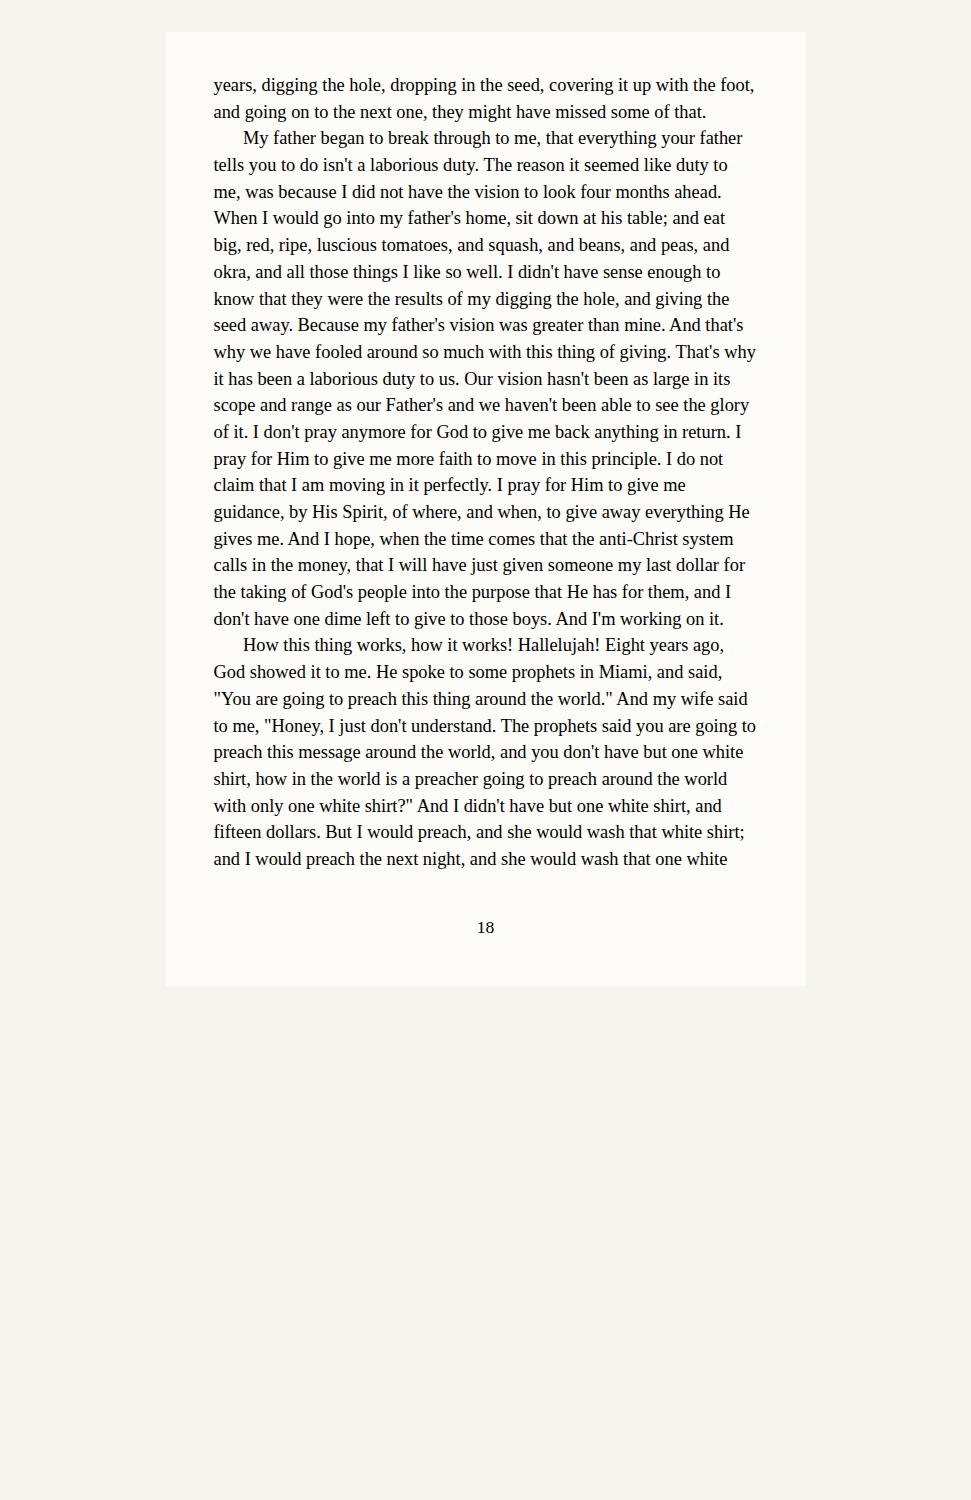years, digging the hole, dropping in the seed, covering it up with the foot, and going on to the next one, they might have missed some of that.
My father began to break through to me, that everything your father tells you to do isn't a laborious duty. The reason it seemed like duty to me, was because I did not have the vision to look four months ahead. When I would go into my father's home, sit down at his table; and eat big, red, ripe, luscious tomatoes, and squash, and beans, and peas, and okra, and all those things I like so well. I didn't have sense enough to know that they were the results of my digging the hole, and giving the seed away. Because my father's vision was greater than mine. And that's why we have fooled around so much with this thing of giving. That's why it has been a laborious duty to us. Our vision hasn't been as large in its scope and range as our Father's and we haven't been able to see the glory of it. I don't pray anymore for God to give me back anything in return. I pray for Him to give me more faith to move in this principle. I do not claim that I am moving in it perfectly. I pray for Him to give me guidance, by His Spirit, of where, and when, to give away everything He gives me. And I hope, when the time comes that the anti-Christ system calls in the money, that I will have just given someone my last dollar for the taking of God's people into the purpose that He has for them, and I don't have one dime left to give to those boys. And I'm working on it.
How this thing works, how it works! Hallelujah! Eight years ago, God showed it to me. He spoke to some prophets in Miami, and said, "You are going to preach this thing around the world." And my wife said to me, "Honey, I just don't understand. The prophets said you are going to preach this message around the world, and you don't have but one white shirt, how in the world is a preacher going to preach around the world with only one white shirt?" And I didn't have but one white shirt, and fifteen dollars. But I would preach, and she would wash that white shirt; and I would preach the next night, and she would wash that one white
18